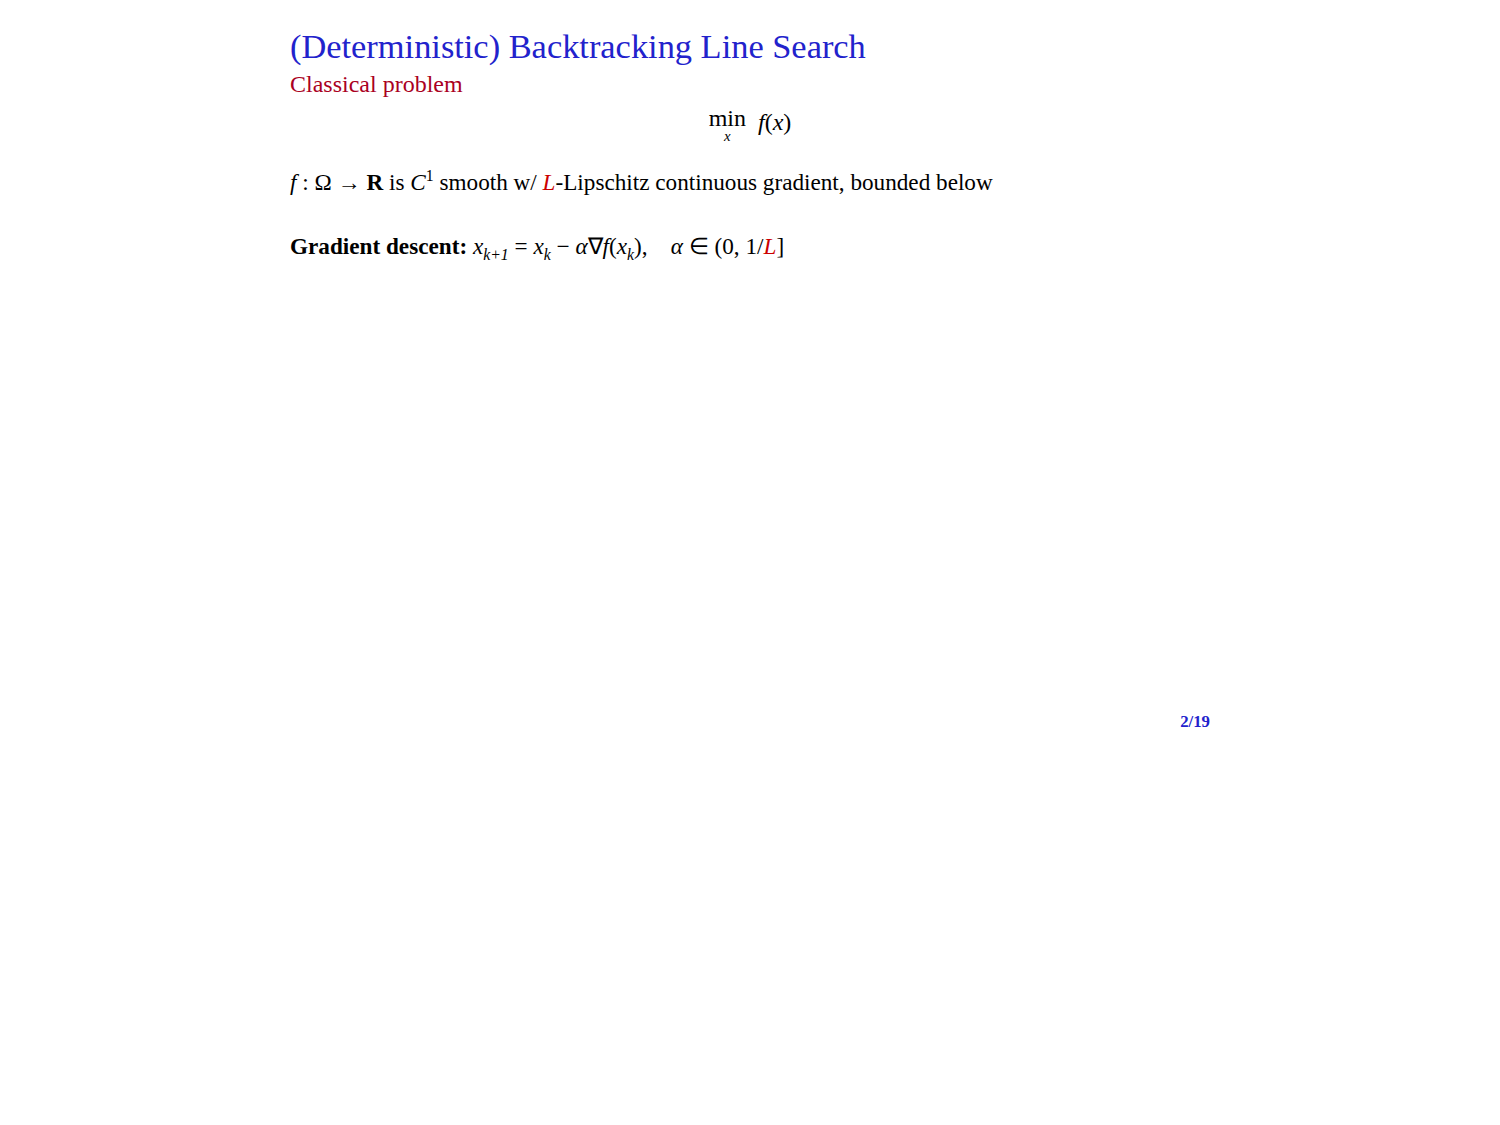(Deterministic) Backtracking Line Search
Classical problem
min x f(x)
f : Ω → R is C1 smooth w/ L-Lipschitz continuous gradient, bounded below
Gradient descent: xk+1 = xk − α∇f(xk), α ∈ (0, 1/L]
2/19